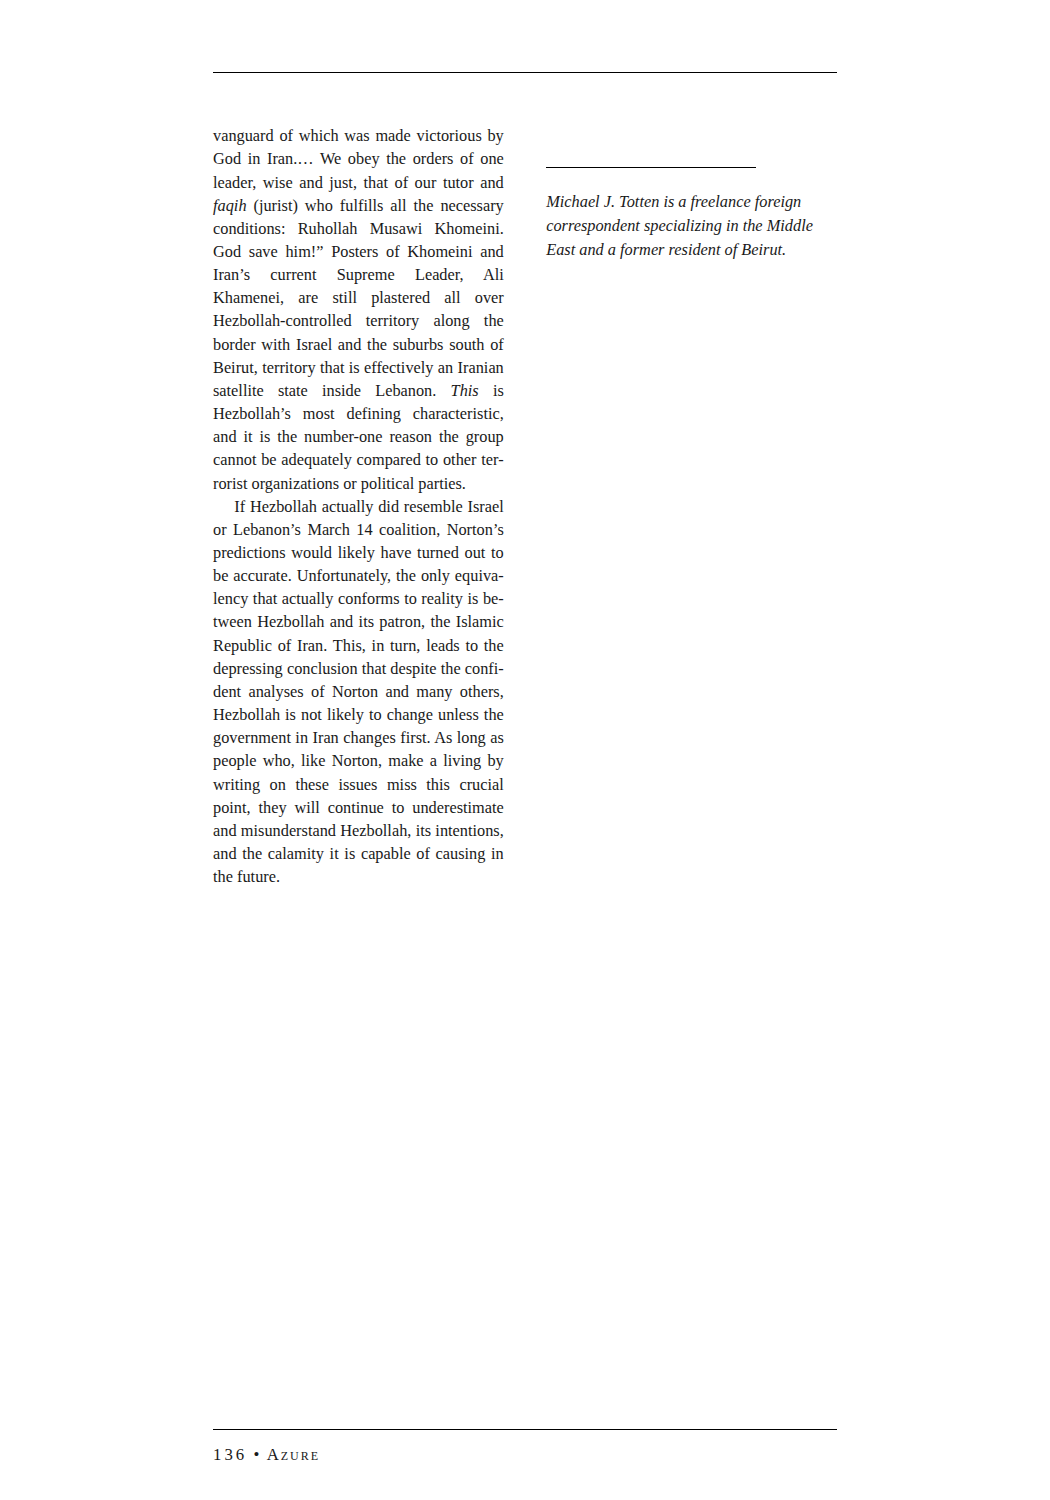vanguard of which was made victorious by God in Iran.… We obey the orders of one leader, wise and just, that of our tutor and faqih (jurist) who fulfills all the necessary conditions: Ruhollah Musawi Khomeini. God save him!” Posters of Khomeini and Iran’s current Supreme Leader, Ali Khamenei, are still plastered all over Hezbollah-controlled territory along the border with Israel and the suburbs south of Beirut, territory that is effectively an Iranian satellite state inside Lebanon. This is Hezbollah’s most defining characteristic, and it is the number-one reason the group cannot be adequately compared to other terrorist organizations or political parties.
If Hezbollah actually did resemble Israel or Lebanon’s March 14 coalition, Norton’s predictions would likely have turned out to be accurate. Unfortunately, the only equivalency that actually conforms to reality is between Hezbollah and its patron, the Islamic Republic of Iran. This, in turn, leads to the depressing conclusion that despite the confident analyses of Norton and many others, Hezbollah is not likely to change unless the government in Iran changes first. As long as people who, like Norton, make a living by writing on these issues miss this crucial point, they will continue to underestimate and misunderstand Hezbollah, its intentions, and the calamity it is capable of causing in the future.
Michael J. Totten is a freelance foreign correspondent specializing in the Middle East and a former resident of Beirut.
136 • Azure